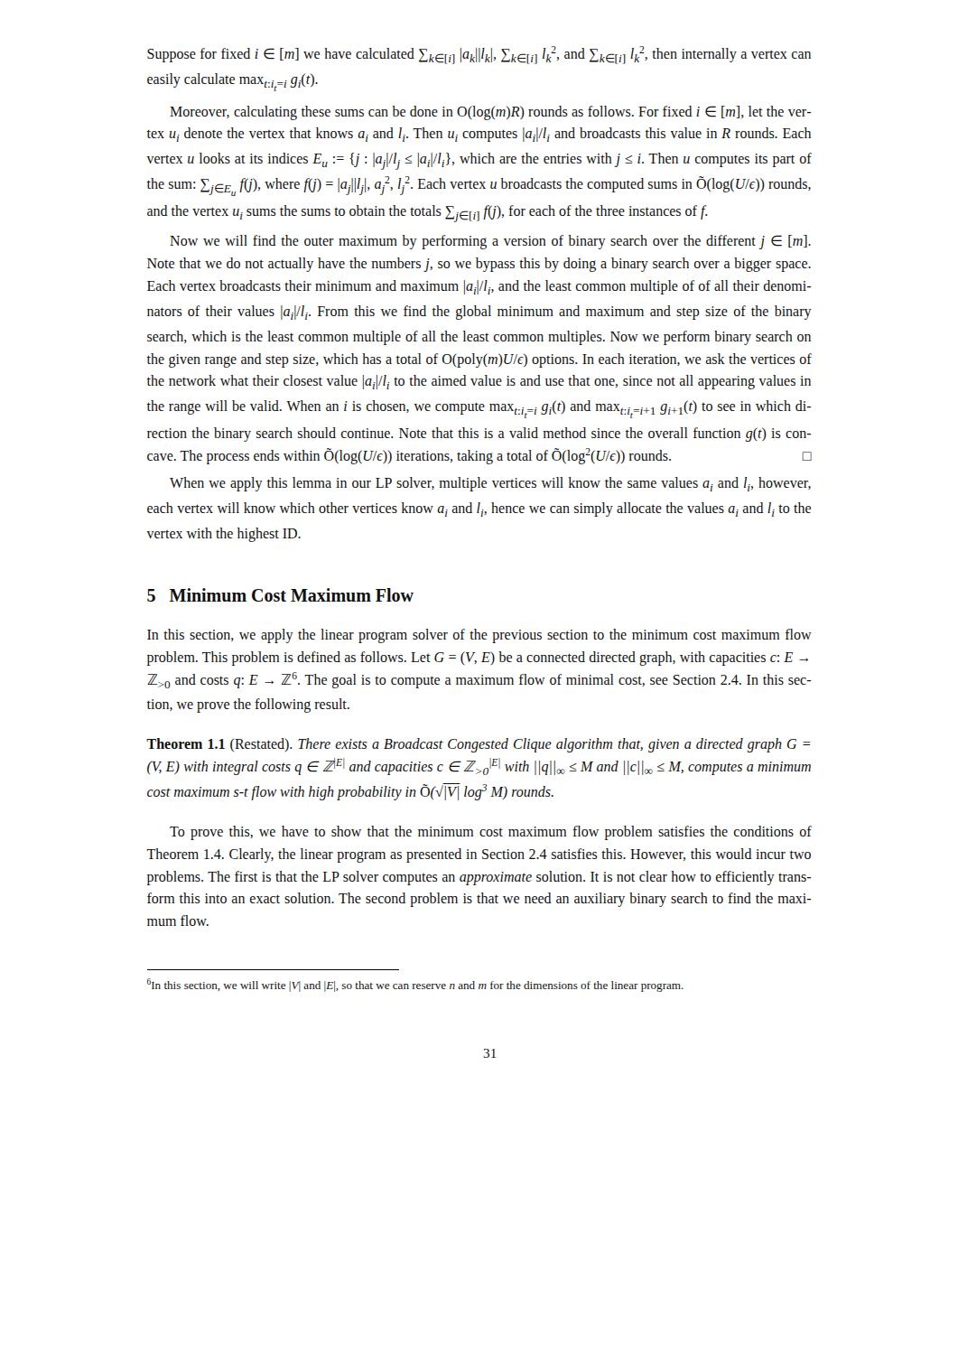Suppose for fixed i ∈ [m] we have calculated ∑k∈[i] |ak||lk|, ∑k∈[i] lk2, and ∑k∈[i] lk2, then internally a vertex can easily calculate maxt:it=i gi(t).
Moreover, calculating these sums can be done in O(log(m)R) rounds as follows. For fixed i ∈ [m], let the vertex ui denote the vertex that knows ai and li. Then ui computes |ai|/li and broadcasts this value in R rounds. Each vertex u looks at its indices Eu := {j : |aj|/lj ≤ |ai|/li}, which are the entries with j ≤ i. Then u computes its part of the sum: ∑j∈Eu f(j), where f(j) = |aj||lj|, aj2, lj2. Each vertex u broadcasts the computed sums in Õ(log(U/ϵ)) rounds, and the vertex ui sums the sums to obtain the totals ∑j∈[i] f(j), for each of the three instances of f.
Now we will find the outer maximum by performing a version of binary search over the different j ∈ [m]. Note that we do not actually have the numbers j, so we bypass this by doing a binary search over a bigger space. Each vertex broadcasts their minimum and maximum |ai|/li, and the least common multiple of of all their denominators of their values |ai|/li. From this we find the global minimum and maximum and step size of the binary search, which is the least common multiple of all the least common multiples. Now we perform binary search on the given range and step size, which has a total of O(poly(m)U/ϵ) options. In each iteration, we ask the vertices of the network what their closest value |ai|/li to the aimed value is and use that one, since not all appearing values in the range will be valid. When an i is chosen, we compute maxt:it=i gi(t) and maxt:it=i+1 gi+1(t) to see in which direction the binary search should continue. Note that this is a valid method since the overall function g(t) is concave. The process ends within Õ(log(U/ϵ)) iterations, taking a total of Õ(log2(U/ϵ)) rounds. □
When we apply this lemma in our LP solver, multiple vertices will know the same values ai and li, however, each vertex will know which other vertices know ai and li, hence we can simply allocate the values ai and li to the vertex with the highest ID.
5 Minimum Cost Maximum Flow
In this section, we apply the linear program solver of the previous section to the minimum cost maximum flow problem. This problem is defined as follows. Let G = (V, E) be a connected directed graph, with capacities c: E → ℤ>0 and costs q: E → ℤ6. The goal is to compute a maximum flow of minimal cost, see Section 2.4. In this section, we prove the following result.
Theorem 1.1 (Restated). There exists a Broadcast Congested Clique algorithm that, given a directed graph G = (V, E) with integral costs q ∈ ℤ|E| and capacities c ∈ ℤ>0|E| with ||q||∞ ≤ M and ||c||∞ ≤ M, computes a minimum cost maximum s-t flow with high probability in Õ(√|V| log3 M) rounds.
To prove this, we have to show that the minimum cost maximum flow problem satisfies the conditions of Theorem 1.4. Clearly, the linear program as presented in Section 2.4 satisfies this. However, this would incur two problems. The first is that the LP solver computes an approximate solution. It is not clear how to efficiently transform this into an exact solution. The second problem is that we need an auxiliary binary search to find the maximum flow.
6In this section, we will write |V| and |E|, so that we can reserve n and m for the dimensions of the linear program.
31